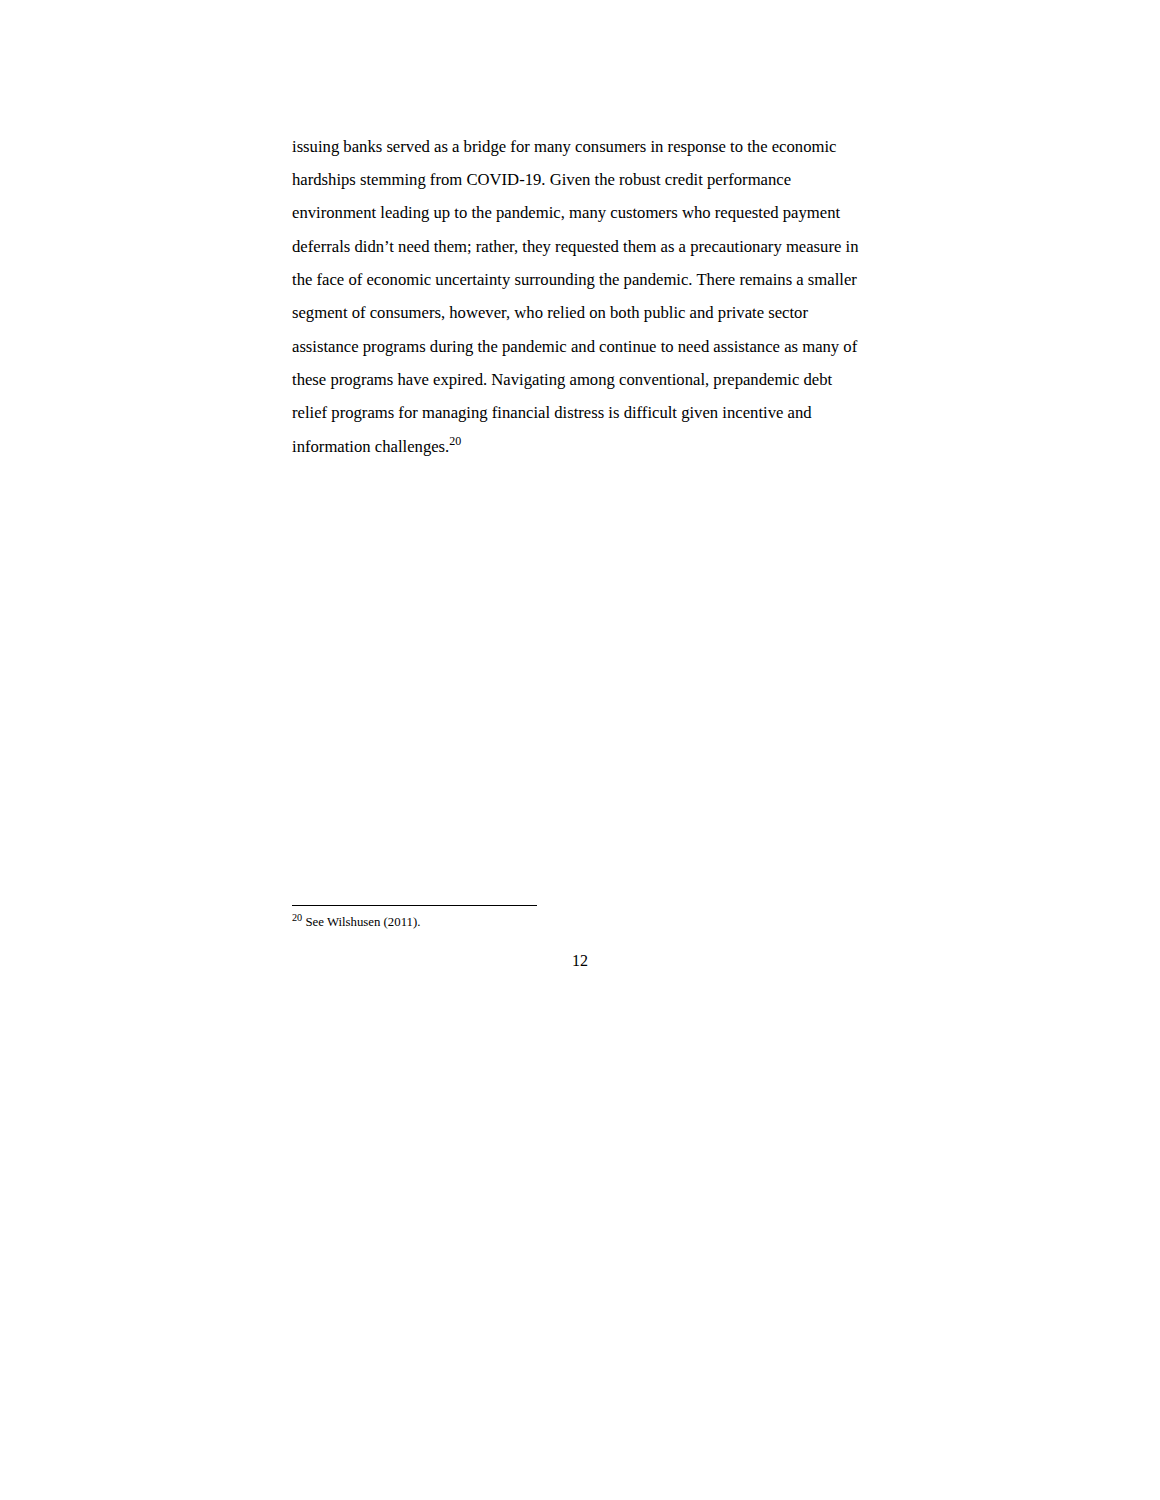issuing banks served as a bridge for many consumers in response to the economic hardships stemming from COVID-19. Given the robust credit performance environment leading up to the pandemic, many customers who requested payment deferrals didn’t need them; rather, they requested them as a precautionary measure in the face of economic uncertainty surrounding the pandemic. There remains a smaller segment of consumers, however, who relied on both public and private sector assistance programs during the pandemic and continue to need assistance as many of these programs have expired. Navigating among conventional, prepandemic debt relief programs for managing financial distress is difficult given incentive and information challenges.20
20 See Wilshusen (2011).
12